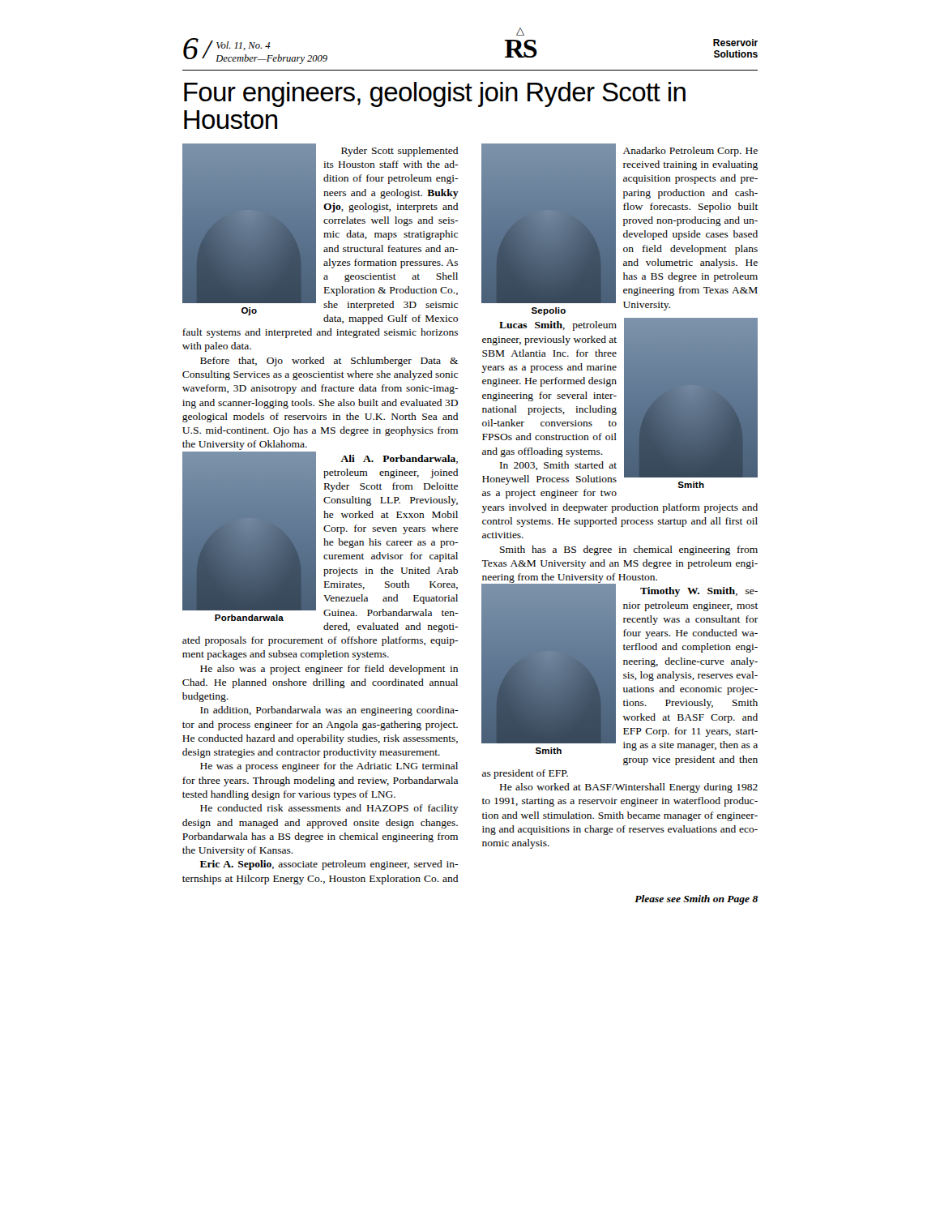6 / Vol. 11, No. 4
December—February 2009
△RS
Reservoir
Solutions
Four engineers, geologist join Ryder Scott in Houston
Ojo
Ryder Scott supplemented its Houston staff with the addition of four petroleum engineers and a geologist. Bukky Ojo, geologist, interprets and correlates well logs and seismic data, maps stratigraphic and structural features and analyzes formation pressures. As a geoscientist at Shell Exploration & Production Co., she interpreted 3D seismic data, mapped Gulf of Mexico fault systems and interpreted and integrated seismic horizons with paleo data.
Before that, Ojo worked at Schlumberger Data & Consulting Services as a geoscientist where she analyzed sonic waveform, 3D anisotropy and fracture data from sonic-imaging and scanner-logging tools. She also built and evaluated 3D geological models of reservoirs in the U.K. North Sea and U.S. mid-continent. Ojo has a MS degree in geophysics from the University of Oklahoma.
Porbandarwala
Ali A. Porbandarwala, petroleum engineer, joined Ryder Scott from Deloitte Consulting LLP. Previously, he worked at Exxon Mobil Corp. for seven years where he began his career as a procurement advisor for capital projects in the United Arab Emirates, South Korea, Venezuela and Equatorial Guinea. Porbandarwala tendered, evaluated and negotiated proposals for procurement of offshore platforms, equipment packages and subsea completion systems.
He also was a project engineer for field development in Chad. He planned onshore drilling and coordinated annual budgeting.
In addition, Porbandarwala was an engineering coordinator and process engineer for an Angola gas-gathering project. He conducted hazard and operability studies, risk assessments, design strategies and contractor productivity measurement.
He was a process engineer for the Adriatic LNG terminal for three years. Through modeling and review, Porbandarwala tested handling design for various types of LNG.
He conducted risk assessments and HAZOPS of facility design and managed and approved onsite design changes. Porbandarwala has a BS degree in chemical engineering from the University of Kansas.
Sepolio
Eric A. Sepolio, associate petroleum engineer, served internships at Hilcorp Energy Co., Houston Exploration Co. and Anadarko Petroleum Corp. He received training in evaluating acquisition prospects and preparing production and cashflow forecasts. Sepolio built proved non-producing and undeveloped upside cases based on field development plans and volumetric analysis. He has a BS degree in petroleum engineering from Texas A&M University.
Smith
Lucas Smith, petroleum engineer, previously worked at SBM Atlantia Inc. for three years as a process and marine engineer. He performed design engineering for several international projects, including oil-tanker conversions to FPSOs and construction of oil and gas offloading systems.
In 2003, Smith started at Honeywell Process Solutions as a project engineer for two years involved in deepwater production platform projects and control systems. He supported process startup and all first oil activities.
Smith has a BS degree in chemical engineering from Texas A&M University and an MS degree in petroleum engineering from the University of Houston.
Smith
Timothy W. Smith, senior petroleum engineer, most recently was a consultant for four years. He conducted waterflood and completion engineering, decline-curve analysis, log analysis, reserves evaluations and economic projections. Previously, Smith worked at BASF Corp. and EFP Corp. for 11 years, starting as a site manager, then as a group vice president and then as president of EFP.
He also worked at BASF/Wintershall Energy during 1982 to 1991, starting as a reservoir engineer in waterflood production and well stimulation. Smith became manager of engineering and acquisitions in charge of reserves evaluations and economic analysis.
Please see Smith on Page 8